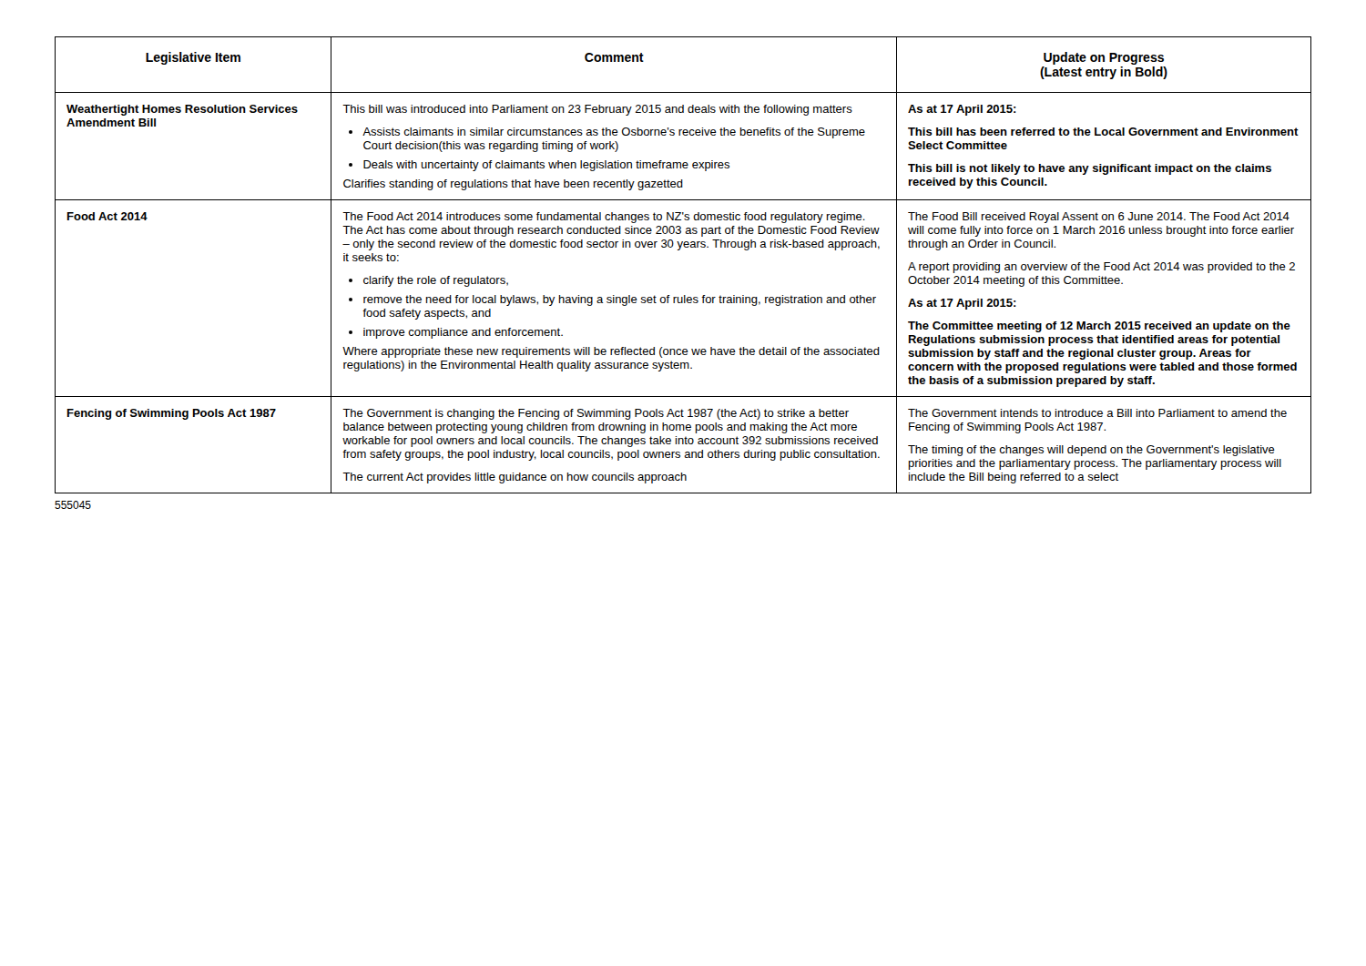| Legislative Item | Comment | Update on Progress (Latest entry in Bold) |
| --- | --- | --- |
| Weathertight Homes Resolution Services Amendment Bill | This bill was introduced into Parliament on 23 February 2015 and deals with the following matters Assists claimants in similar circumstances as the Osborne's receive the benefits of the Supreme Court decision(this was regarding timing of work) Deals with uncertainty of claimants when legislation timeframe expires Clarifies standing of regulations that have been recently gazetted | As at 17 April 2015: This bill has been referred to the Local Government and Environment Select Committee This bill is not likely to have any significant impact on the claims received by this Council. |
| Food Act 2014 | The Food Act 2014 introduces some fundamental changes to NZ's domestic food regulatory regime. The Act has come about through research conducted since 2003 as part of the Domestic Food Review – only the second review of the domestic food sector in over 30 years. Through a risk-based approach, it seeks to: clarify the role of regulators, remove the need for local bylaws, by having a single set of rules for training, registration and other food safety aspects, and improve compliance and enforcement. Where appropriate these new requirements will be reflected (once we have the detail of the associated regulations) in the Environmental Health quality assurance system. | The Food Bill received Royal Assent on 6 June 2014. The Food Act 2014 will come fully into force on 1 March 2016 unless brought into force earlier through an Order in Council. A report providing an overview of the Food Act 2014 was provided to the 2 October 2014 meeting of this Committee. As at 17 April 2015: The Committee meeting of 12 March 2015 received an update on the Regulations submission process that identified areas for potential submission by staff and the regional cluster group. Areas for concern with the proposed regulations were tabled and those formed the basis of a submission prepared by staff. |
| Fencing of Swimming Pools Act 1987 | The Government is changing the Fencing of Swimming Pools Act 1987 (the Act) to strike a better balance between protecting young children from drowning in home pools and making the Act more workable for pool owners and local councils. The changes take into account 392 submissions received from safety groups, the pool industry, local councils, pool owners and others during public consultation. The current Act provides little guidance on how councils approach | The Government intends to introduce a Bill into Parliament to amend the Fencing of Swimming Pools Act 1987. The timing of the changes will depend on the Government's legislative priorities and the parliamentary process. The parliamentary process will include the Bill being referred to a select |
555045